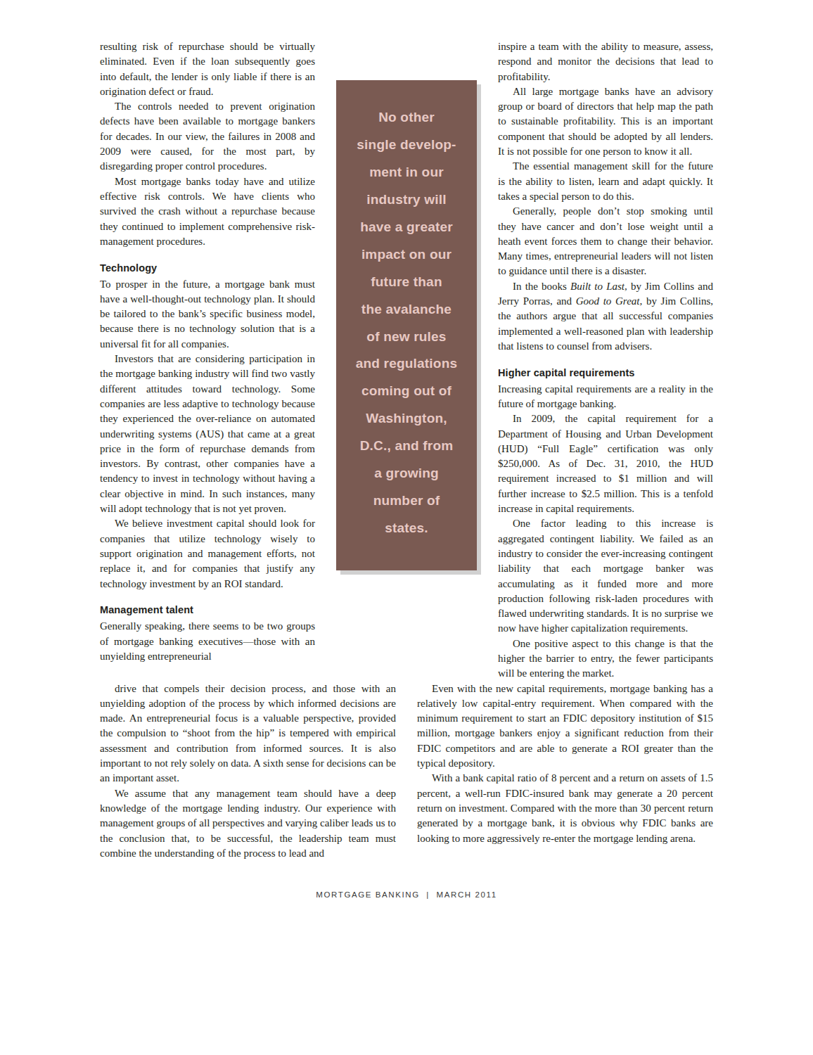resulting risk of repurchase should be virtually eliminated. Even if the loan subsequently goes into default, the lender is only liable if there is an origination defect or fraud.
The controls needed to prevent origination defects have been available to mortgage bankers for decades. In our view, the failures in 2008 and 2009 were caused, for the most part, by disregarding proper control procedures.
Most mortgage banks today have and utilize effective risk controls. We have clients who survived the crash without a repurchase because they continued to implement comprehensive risk-management procedures.
Technology
To prosper in the future, a mortgage bank must have a well-thought-out technology plan. It should be tailored to the bank’s specific business model, because there is no technology solution that is a universal fit for all companies.
Investors that are considering participation in the mortgage banking industry will find two vastly different attitudes toward technology. Some companies are less adaptive to technology because they experienced the over-reliance on automated underwriting systems (AUS) that came at a great price in the form of repurchase demands from investors. By contrast, other companies have a tendency to invest in technology without having a clear objective in mind. In such instances, many will adopt technology that is not yet proven.
We believe investment capital should look for companies that utilize technology wisely to support origination and management efforts, not replace it, and for companies that justify any technology investment by an ROI standard.
Management talent
Generally speaking, there seems to be two groups of mortgage banking executives—those with an unyielding entrepreneurial
No other single develop- ment in our industry will have a greater impact on our future than the avalanche of new rules and regulations coming out of Washington, D.C., and from a growing number of states.
inspire a team with the ability to measure, assess, respond and monitor the decisions that lead to profitability.
All large mortgage banks have an advisory group or board of directors that help map the path to sustainable profitability. This is an important component that should be adopted by all lenders. It is not possible for one person to know it all.
The essential management skill for the future is the ability to listen, learn and adapt quickly. It takes a special person to do this.
Generally, people don’t stop smoking until they have cancer and don’t lose weight until a heath event forces them to change their behavior. Many times, entrepreneurial leaders will not listen to guidance until there is a disaster.
In the books Built to Last, by Jim Collins and Jerry Porras, and Good to Great, by Jim Collins, the authors argue that all successful companies implemented a well-reasoned plan with leadership that listens to counsel from advisers.
Higher capital requirements
Increasing capital requirements are a reality in the future of mortgage banking.
In 2009, the capital requirement for a Department of Housing and Urban Development (HUD) “Full Eagle” certification was only $250,000. As of Dec. 31, 2010, the HUD requirement increased to $1 million and will further increase to $2.5 million. This is a tenfold increase in capital requirements.
One factor leading to this increase is aggregated contingent liability. We failed as an industry to consider the ever-increasing contingent liability that each mortgage banker was accumulating as it funded more and more production following risk-laden procedures with flawed underwriting standards. It is no surprise we now have higher capitalization requirements.
One positive aspect to this change is that the higher the barrier to entry, the fewer participants will be entering the market.
drive that compels their decision process, and those with an unyielding adoption of the process by which informed decisions are made. An entrepreneurial focus is a valuable perspective, provided the compulsion to “shoot from the hip” is tempered with empirical assessment and contribution from informed sources. It is also important to not rely solely on data. A sixth sense for decisions can be an important asset.
We assume that any management team should have a deep knowledge of the mortgage lending industry. Our experience with management groups of all perspectives and varying caliber leads us to the conclusion that, to be successful, the leadership team must combine the understanding of the process to lead and
Even with the new capital requirements, mortgage banking has a relatively low capital-entry requirement. When compared with the minimum requirement to start an FDIC depository institution of $15 million, mortgage bankers enjoy a significant reduction from their FDIC competitors and are able to generate a ROI greater than the typical depository.
With a bank capital ratio of 8 percent and a return on assets of 1.5 percent, a well-run FDIC-insured bank may generate a 20 percent return on investment. Compared with the more than 30 percent return generated by a mortgage bank, it is obvious why FDIC banks are looking to more aggressively re-enter the mortgage lending arena.
MORTGAGE BANKING | MARCH 2011